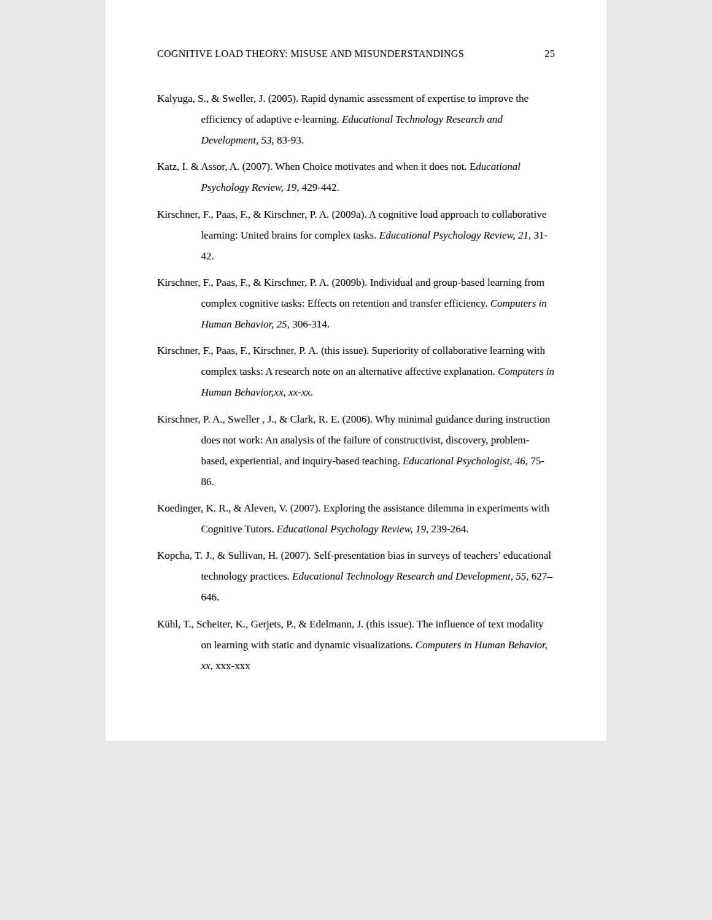Cognitive Load Theory: Misuse and Misunderstandings 25
Kalyuga, S., & Sweller, J. (2005). Rapid dynamic assessment of expertise to improve the efficiency of adaptive e-learning. Educational Technology Research and Development, 53, 83-93.
Katz, I. & Assor, A. (2007). When Choice motivates and when it does not. Educational Psychology Review, 19, 429-442.
Kirschner, F., Paas, F., & Kirschner, P. A. (2009a). A cognitive load approach to collaborative learning: United brains for complex tasks. Educational Psychology Review, 21, 31-42.
Kirschner, F., Paas, F., & Kirschner, P. A. (2009b). Individual and group-based learning from complex cognitive tasks: Effects on retention and transfer efficiency. Computers in Human Behavior, 25, 306-314.
Kirschner, F., Paas, F., Kirschner, P. A. (this issue). Superiority of collaborative learning with complex tasks: A research note on an alternative affective explanation. Computers in Human Behavior,xx, xx-xx.
Kirschner, P. A., Sweller , J., & Clark, R. E. (2006). Why minimal guidance during instruction does not work: An analysis of the failure of constructivist, discovery, problem-based, experiential, and inquiry-based teaching. Educational Psychologist, 46, 75-86.
Koedinger, K. R., & Aleven, V. (2007). Exploring the assistance dilemma in experiments with Cognitive Tutors. Educational Psychology Review, 19, 239-264.
Kopcha, T. J., & Sullivan, H. (2007). Self-presentation bias in surveys of teachers’ educational technology practices. Educational Technology Research and Development, 55, 627–646.
Kühl, T., Scheiter, K., Gerjets, P., & Edelmann, J. (this issue). The influence of text modality on learning with static and dynamic visualizations. Computers in Human Behavior, xx, xxx-xxx